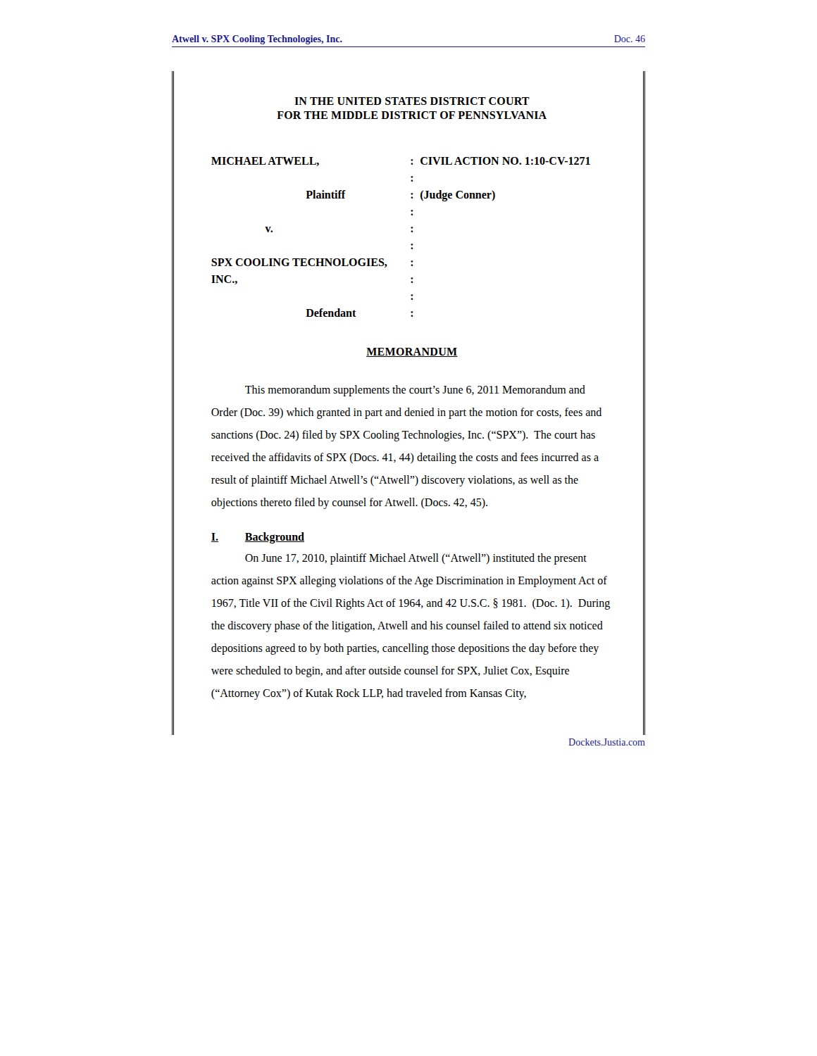Atwell v. SPX Cooling Technologies, Inc. Doc. 46
IN THE UNITED STATES DISTRICT COURT
FOR THE MIDDLE DISTRICT OF PENNSYLVANIA
| MICHAEL ATWELL, | : | CIVIL ACTION NO. 1:10-CV-1271 |
| | : | |
| Plaintiff | : | (Judge Conner) |
| | : | |
| v. | : | |
| | : | |
| SPX COOLING TECHNOLOGIES, | : | |
| INC., | : | |
| | : | |
| Defendant | : | |
MEMORANDUM
This memorandum supplements the court’s June 6, 2011 Memorandum and Order (Doc. 39) which granted in part and denied in part the motion for costs, fees and sanctions (Doc. 24) filed by SPX Cooling Technologies, Inc. (“SPX”). The court has received the affidavits of SPX (Docs. 41, 44) detailing the costs and fees incurred as a result of plaintiff Michael Atwell’s (“Atwell”) discovery violations, as well as the objections thereto filed by counsel for Atwell. (Docs. 42, 45).
I. Background
On June 17, 2010, plaintiff Michael Atwell (“Atwell”) instituted the present action against SPX alleging violations of the Age Discrimination in Employment Act of 1967, Title VII of the Civil Rights Act of 1964, and 42 U.S.C. § 1981. (Doc. 1). During the discovery phase of the litigation, Atwell and his counsel failed to attend six noticed depositions agreed to by both parties, cancelling those depositions the day before they were scheduled to begin, and after outside counsel for SPX, Juliet Cox, Esquire (“Attorney Cox”) of Kutak Rock LLP, had traveled from Kansas City,
Dockets. Justia.com